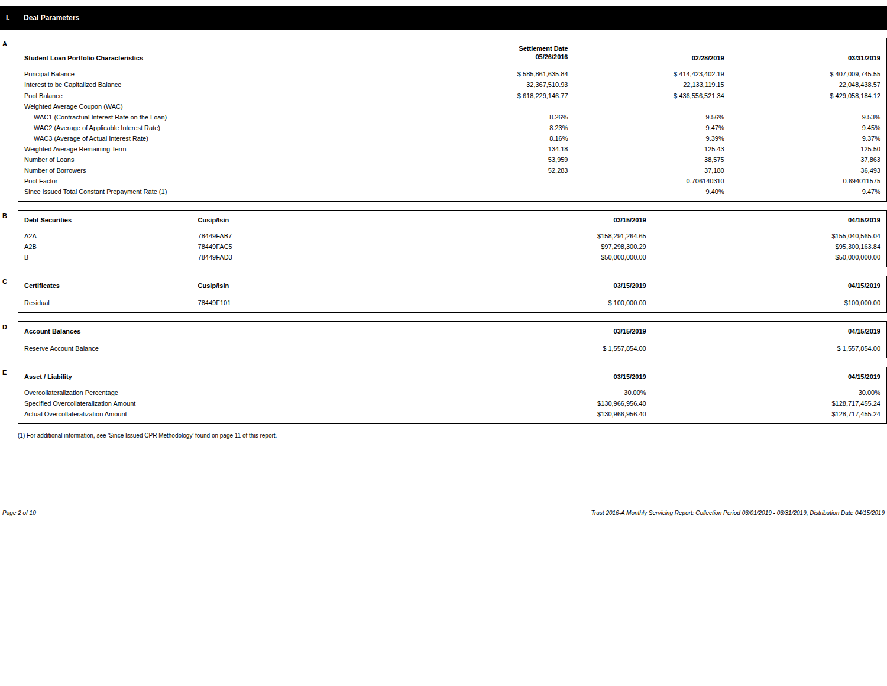I. Deal Parameters
A
| Student Loan Portfolio Characteristics | Settlement Date 05/26/2016 | 02/28/2019 | 03/31/2019 |
| Principal Balance | $ 585,861,635.84 | $ 414,423,402.19 | $ 407,009,745.55 |
| Interest to be Capitalized Balance | 32,367,510.93 | 22,133,119.15 | 22,048,438.57 |
| Pool Balance | $ 618,229,146.77 | $ 436,556,521.34 | $ 429,058,184.12 |
| Weighted Average Coupon (WAC) | | | |
| WAC1 (Contractual Interest Rate on the Loan) | 8.26% | 9.56% | 9.53% |
| WAC2 (Average of Applicable Interest Rate) | 8.23% | 9.47% | 9.45% |
| WAC3 (Average of Actual Interest Rate) | 8.16% | 9.39% | 9.37% |
| Weighted Average Remaining Term | 134.18 | 125.43 | 125.50 |
| Number of Loans | 53,959 | 38,575 | 37,863 |
| Number of Borrowers | 52,283 | 37,180 | 36,493 |
| Pool Factor | | 0.706140310 | 0.694011575 |
| Since Issued Total Constant Prepayment Rate (1) | | 9.40% | 9.47% |
B
| Debt Securities | Cusip/Isin | 03/15/2019 | 04/15/2019 |
| A2A | 78449FAB7 | $158,291,264.65 | $155,040,565.04 |
| A2B | 78449FAC5 | $97,298,300.29 | $95,300,163.84 |
| B | 78449FAD3 | $50,000,000.00 | $50,000,000.00 |
C
| Certificates | Cusip/Isin | 03/15/2019 | 04/15/2019 |
| Residual | 78449F101 | $ 100,000.00 | $100,000.00 |
D
| Account Balances | 03/15/2019 | 04/15/2019 |
| Reserve Account Balance | $ 1,557,854.00 | $ 1,557,854.00 |
E
| Asset / Liability | 03/15/2019 | 04/15/2019 |
| Overcollateralization Percentage | 30.00% | 30.00% |
| Specified Overcollateralization Amount | $130,966,956.40 | $128,717,455.24 |
| Actual Overcollateralization Amount | $130,966,956.40 | $128,717,455.24 |
(1) For additional information, see 'Since Issued CPR Methodology' found on page 11 of this report.
Page 2 of 10
Trust 2016-A Monthly Servicing Report: Collection Period 03/01/2019 - 03/31/2019, Distribution Date 04/15/2019